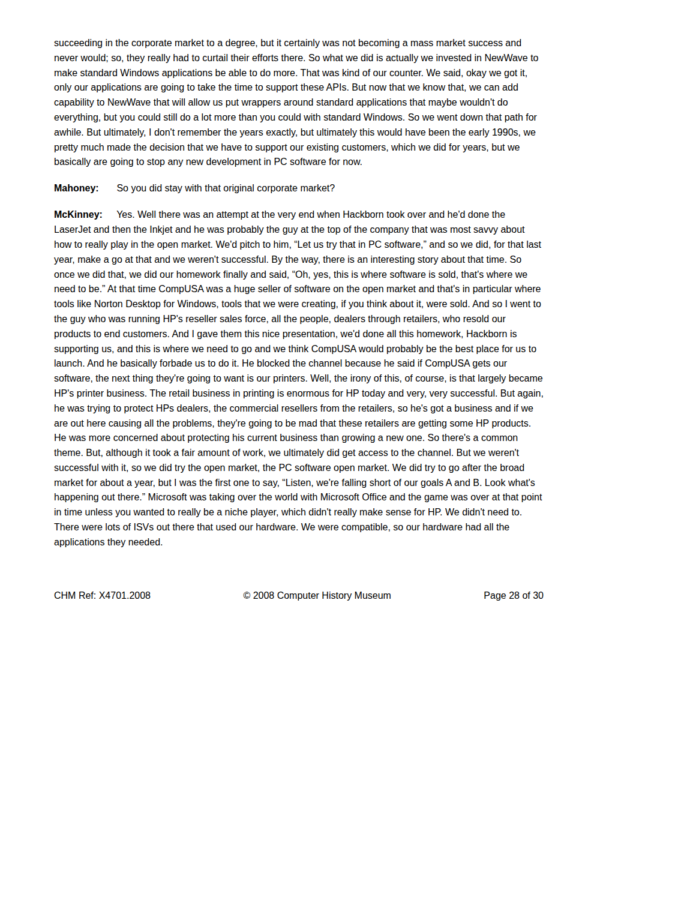succeeding in the corporate market to a degree, but it certainly was not becoming a mass market success and never would; so, they really had to curtail their efforts there. So what we did is actually we invested in NewWave to make standard Windows applications be able to do more. That was kind of our counter. We said, okay we got it, only our applications are going to take the time to support these APIs. But now that we know that, we can add capability to NewWave that will allow us put wrappers around standard applications that maybe wouldn't do everything, but you could still do a lot more than you could with standard Windows. So we went down that path for awhile. But ultimately, I don't remember the years exactly, but ultimately this would have been the early 1990s, we pretty much made the decision that we have to support our existing customers, which we did for years, but we basically are going to stop any new development in PC software for now.
Mahoney: So you did stay with that original corporate market?
McKinney: Yes. Well there was an attempt at the very end when Hackborn took over and he'd done the LaserJet and then the Inkjet and he was probably the guy at the top of the company that was most savvy about how to really play in the open market. We'd pitch to him, “Let us try that in PC software,” and so we did, for that last year, make a go at that and we weren't successful. By the way, there is an interesting story about that time. So once we did that, we did our homework finally and said, “Oh, yes, this is where software is sold, that's where we need to be.” At that time CompUSA was a huge seller of software on the open market and that's in particular where tools like Norton Desktop for Windows, tools that we were creating, if you think about it, were sold. And so I went to the guy who was running HP's reseller sales force, all the people, dealers through retailers, who resold our products to end customers. And I gave them this nice presentation, we'd done all this homework, Hackborn is supporting us, and this is where we need to go and we think CompUSA would probably be the best place for us to launch. And he basically forbade us to do it. He blocked the channel because he said if CompUSA gets our software, the next thing they're going to want is our printers. Well, the irony of this, of course, is that largely became HP's printer business. The retail business in printing is enormous for HP today and very, very successful. But again, he was trying to protect HPs dealers, the commercial resellers from the retailers, so he's got a business and if we are out here causing all the problems, they're going to be mad that these retailers are getting some HP products. He was more concerned about protecting his current business than growing a new one. So there's a common theme. But, although it took a fair amount of work, we ultimately did get access to the channel. But we weren't successful with it, so we did try the open market, the PC software open market. We did try to go after the broad market for about a year, but I was the first one to say, “Listen, we're falling short of our goals A and B. Look what's happening out there.” Microsoft was taking over the world with Microsoft Office and the game was over at that point in time unless you wanted to really be a niche player, which didn't really make sense for HP. We didn't need to. There were lots of ISVs out there that used our hardware. We were compatible, so our hardware had all the applications they needed.
CHM Ref: X4701.2008 © 2008 Computer History Museum Page 28 of 30